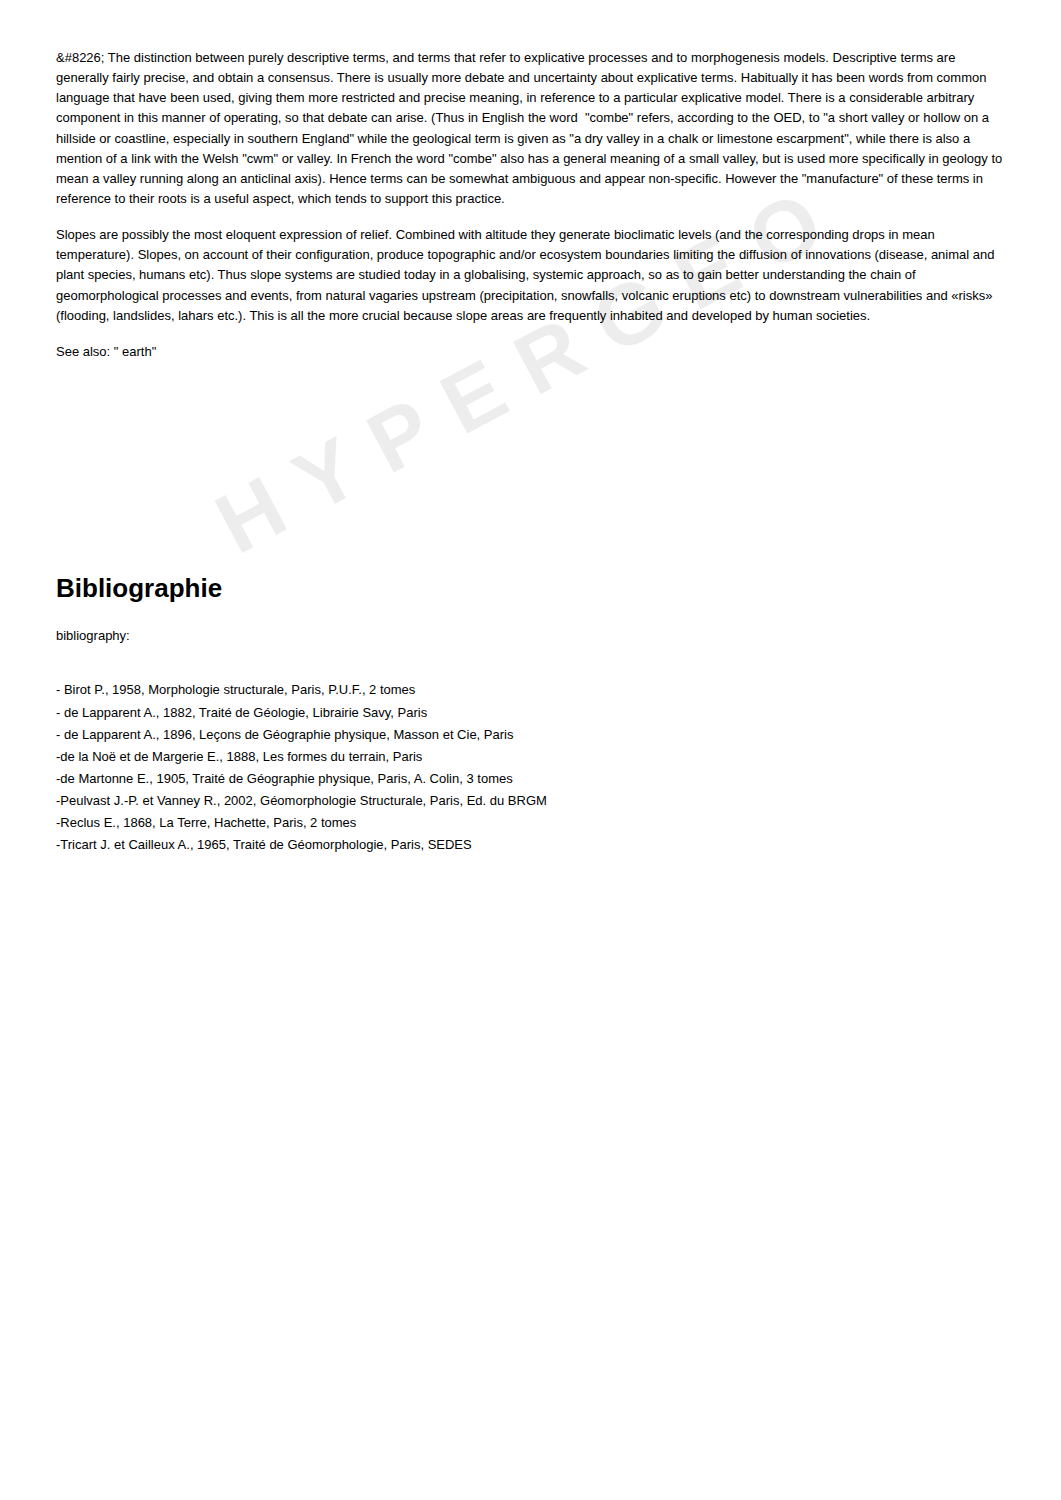HYPERGEO
&#8226; The distinction between purely descriptive terms, and terms that refer to explicative processes and to morphogenesis models. Descriptive terms are generally fairly precise, and obtain a consensus. There is usually more debate and uncertainty about explicative terms. Habitually it has been words from common language that have been used, giving them more restricted and precise meaning, in reference to a particular explicative model. There is a considerable arbitrary component in this manner of operating, so that debate can arise. (Thus in English the word "combe" refers, according to the OED, to "a short valley or hollow on a hillside or coastline, especially in southern England" while the geological term is given as "a dry valley in a chalk or limestone escarpment", while there is also a mention of a link with the Welsh "cwm" or valley. In French the word "combe" also has a general meaning of a small valley, but is used more specifically in geology to mean a valley running along an anticlinal axis). Hence terms can be somewhat ambiguous and appear non-specific. However the "manufacture" of these terms in reference to their roots is a useful aspect, which tends to support this practice.
Slopes are possibly the most eloquent expression of relief. Combined with altitude they generate bioclimatic levels (and the corresponding drops in mean temperature). Slopes, on account of their configuration, produce topographic and/or ecosystem boundaries limiting the diffusion of innovations (disease, animal and plant species, humans etc). Thus slope systems are studied today in a globalising, systemic approach, so as to gain better understanding the chain of geomorphological processes and events, from natural vagaries upstream (precipitation, snowfalls, volcanic eruptions etc) to downstream vulnerabilities and «risks» (flooding, landslides, lahars etc.). This is all the more crucial because slope areas are frequently inhabited and developed by human societies.
See also: " earth"
Bibliographie
bibliography:
- Birot P., 1958, Morphologie structurale, Paris, P.U.F., 2 tomes
- de Lapparent A., 1882, Traité de Géologie, Librairie Savy, Paris
- de Lapparent A., 1896, Leçons de Géographie physique, Masson et Cie, Paris
-de la Noë et de Margerie E., 1888, Les formes du terrain, Paris
-de Martonne E., 1905, Traité de Géographie physique, Paris, A. Colin, 3 tomes
-Peulvast J.-P. et Vanney R., 2002, Géomorphologie Structurale, Paris, Ed. du BRGM
-Reclus E., 1868, La Terre, Hachette, Paris, 2 tomes
-Tricart J. et Cailleux A., 1965, Traité de Géomorphologie, Paris, SEDES